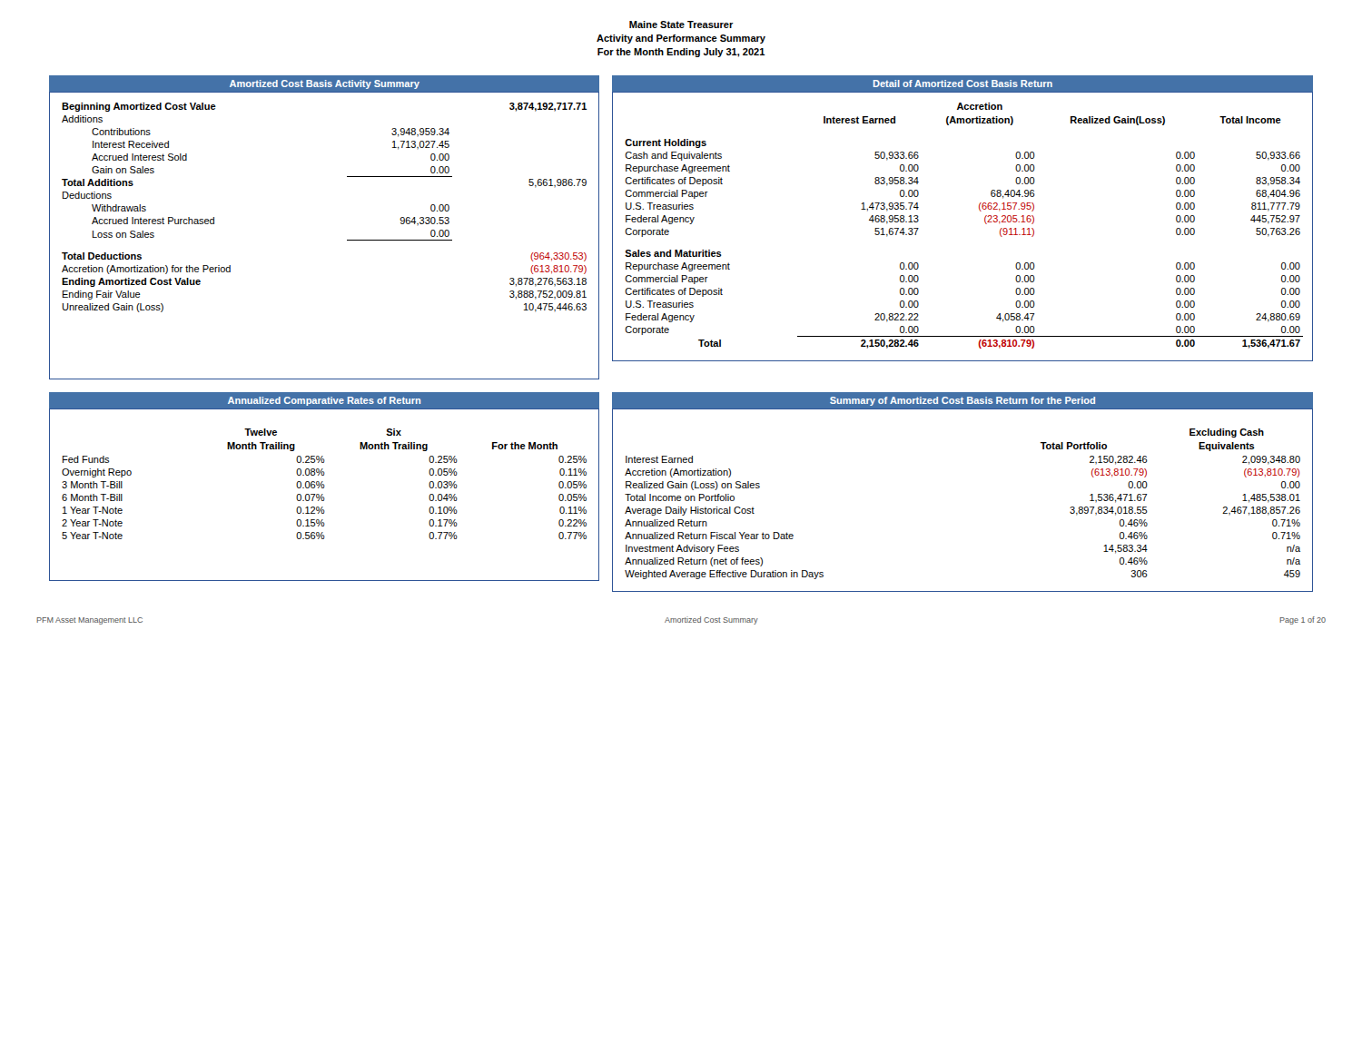Maine State Treasurer
Activity and Performance Summary
For the Month Ending July 31, 2021
| Amortized Cost Basis Activity Summary / Beginning Amortized Cost Value / / 3,874,192,717.71 / / Additions / / / / Contributions / 3,948,959.34 / / / Interest Received / 1,713,027.45 / / / Accrued Interest Sold / 0.00 / / / Gain on Sales / 0.00 / / / Total Additions / / 5,661,986.79 / / Deductions / / / / Withdrawals / 0.00 / / / Accrued Interest Purchased / 964,330.53 / / / Loss on Sales / 0.00 / / / Total Deductions / / (964,330.53) / / Accretion (Amortization) for the Period / / (613,810.79) / / Ending Amortized Cost Value / / 3,878,276,563.18 / / Ending Fair Value / / 3,888,752,009.81 / / Unrealized Gain (Loss) / / 10,475,446.63 / | Detail of Amortized Cost Basis Return / / / Accretion / / / / / Interest Earned / (Amortization) / Realized Gain(Loss) / Total Income / / Current Holdings / / / / / / Cash and Equivalents / 50,933.66 / 0.00 / 0.00 / 50,933.66 / / Repurchase Agreement / 0.00 / 0.00 / 0.00 / 0.00 / / Certificates of Deposit / 83,958.34 / 0.00 / 0.00 / 83,958.34 / / Commercial Paper / 0.00 / 68,404.96 / 0.00 / 68,404.96 / / U.S. Treasuries / 1,473,935.74 / (662,157.95) / 0.00 / 811,777.79 / / Federal Agency / 468,958.13 / (23,205.16) / 0.00 / 445,752.97 / / Corporate / 51,674.37 / (911.11) / 0.00 / 50,763.26 / / Sales and Maturities / / / / / / Repurchase Agreement / 0.00 / 0.00 / 0.00 / 0.00 / / Commercial Paper / 0.00 / 0.00 / 0.00 / 0.00 / / Certificates of Deposit / 0.00 / 0.00 / 0.00 / 0.00 / / U.S. Treasuries / 0.00 / 0.00 / 0.00 / 0.00 / / Federal Agency / 20,822.22 / 4,058.47 / 0.00 / 24,880.69 / / Corporate / 0.00 / 0.00 / 0.00 / 0.00 / / Total / 2,150,282.46 / (613,810.79) / 0.00 / 1,536,471.67 / |
| Annualized Comparative Rates of Return / / Twelve / Six / / / / Month Trailing / Month Trailing / For the Month / / Fed Funds / 0.25% / 0.25% / 0.25% / / Overnight Repo / 0.08% / 0.05% / 0.11% / / 3 Month T-Bill / 0.06% / 0.03% / 0.05% / / 6 Month T-Bill / 0.07% / 0.04% / 0.05% / / 1 Year T-Note / 0.12% / 0.10% / 0.11% / / 2 Year T-Note / 0.15% / 0.17% / 0.22% / / 5 Year T-Note / 0.56% / 0.77% / 0.77% / | Summary of Amortized Cost Basis Return for the Period / / / Excluding Cash / / / Total Portfolio / Equivalents / / Interest Earned / 2,150,282.46 / 2,099,348.80 / / Accretion (Amortization) / (613,810.79) / (613,810.79) / / Realized Gain (Loss) on Sales / 0.00 / 0.00 / / Total Income on Portfolio / 1,536,471.67 / 1,485,538.01 / / Average Daily Historical Cost / 3,897,834,018.55 / 2,467,188,857.26 / / Annualized Return / 0.46% / 0.71% / / Annualized Return Fiscal Year to Date / 0.46% / 0.71% / / Investment Advisory Fees / 14,583.34 / n/a / / Annualized Return (net of fees) / 0.46% / n/a / / Weighted Average Effective Duration in Days / 306 / 459 / |
PFM Asset Management LLC Amortized Cost Summary Page 1 of 20